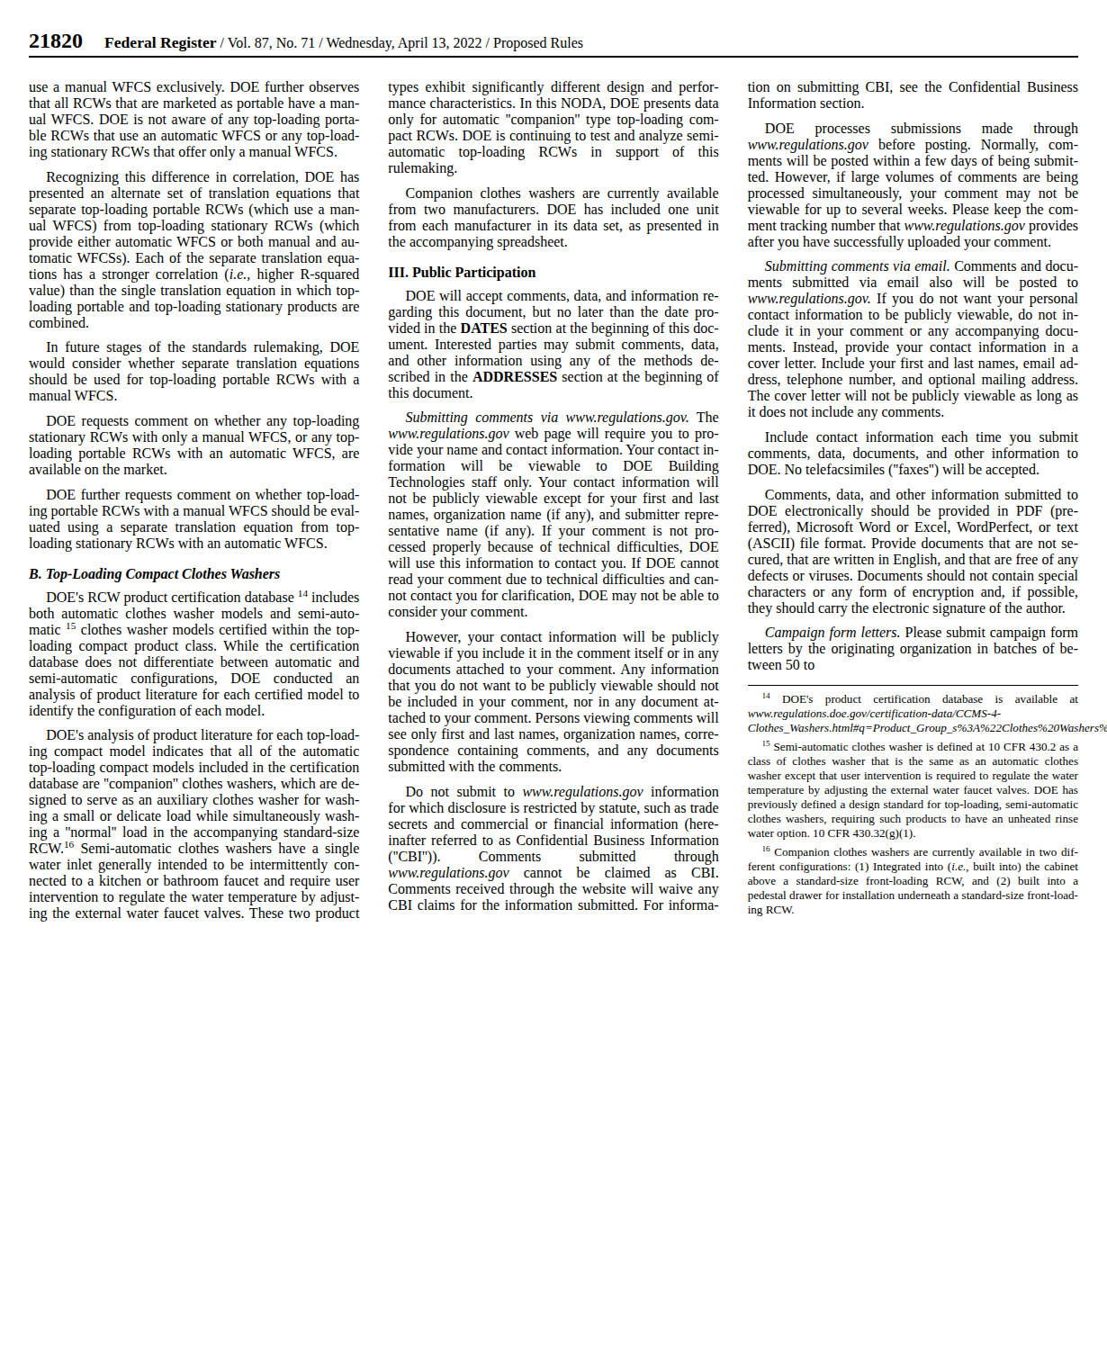21820 Federal Register / Vol. 87, No. 71 / Wednesday, April 13, 2022 / Proposed Rules
use a manual WFCS exclusively. DOE further observes that all RCWs that are marketed as portable have a manual WFCS. DOE is not aware of any top-loading portable RCWs that use an automatic WFCS or any top-loading stationary RCWs that offer only a manual WFCS.
Recognizing this difference in correlation, DOE has presented an alternate set of translation equations that separate top-loading portable RCWs (which use a manual WFCS) from top-loading stationary RCWs (which provide either automatic WFCS or both manual and automatic WFCSs). Each of the separate translation equations has a stronger correlation (i.e., higher R-squared value) than the single translation equation in which top-loading portable and top-loading stationary products are combined.
In future stages of the standards rulemaking, DOE would consider whether separate translation equations should be used for top-loading portable RCWs with a manual WFCS.
DOE requests comment on whether any top-loading stationary RCWs with only a manual WFCS, or any top-loading portable RCWs with an automatic WFCS, are available on the market.
DOE further requests comment on whether top-loading portable RCWs with a manual WFCS should be evaluated using a separate translation equation from top-loading stationary RCWs with an automatic WFCS.
B. Top-Loading Compact Clothes Washers
DOE's RCW product certification database 14 includes both automatic clothes washer models and semi-automatic 15 clothes washer models certified within the top-loading compact product class. While the certification database does not differentiate between automatic and semi-automatic configurations, DOE conducted an analysis of product literature for each certified model to identify the configuration of each model.
DOE's analysis of product literature for each top-loading compact model indicates that all of the automatic top-loading compact models included in the certification database are ''companion'' clothes washers, which are designed to serve as an auxiliary clothes washer for washing a small or delicate load while simultaneously washing a ''normal'' load in the accompanying standard-size RCW.16 Semi-automatic clothes washers have a single water inlet generally intended to be intermittently connected to a kitchen or bathroom faucet and require user intervention to regulate the water temperature by adjusting the external water faucet valves. These two product types exhibit significantly different design and performance characteristics. In this NODA, DOE presents data only for automatic ''companion'' type top-loading compact RCWs. DOE is continuing to test and analyze semi-automatic top-loading RCWs in support of this rulemaking.
Companion clothes washers are currently available from two manufacturers. DOE has included one unit from each manufacturer in its data set, as presented in the accompanying spreadsheet.
III. Public Participation
DOE will accept comments, data, and information regarding this document, but no later than the date provided in the DATES section at the beginning of this document. Interested parties may submit comments, data, and other information using any of the methods described in the ADDRESSES section at the beginning of this document.
Submitting comments via www.regulations.gov. The www.regulations.gov web page will require you to provide your name and contact information. Your contact information will be viewable to DOE Building Technologies staff only. Your contact information will not be publicly viewable except for your first and last names, organization name (if any), and submitter representative name (if any). If your comment is not processed properly because of technical difficulties, DOE will use this information to contact you. If DOE cannot read your comment due to technical difficulties and cannot contact you for clarification, DOE may not be able to consider your comment.
However, your contact information will be publicly viewable if you include it in the comment itself or in any documents attached to your comment. Any information that you do not want to be publicly viewable should not be included in your comment, nor in any document attached to your comment. Persons viewing comments will see only first and last names, organization names, correspondence containing comments, and any documents submitted with the comments.
Do not submit to www.regulations.gov information for which disclosure is restricted by statute, such as trade secrets and commercial or financial information (hereinafter referred to as Confidential Business Information (''CBI'')). Comments submitted through www.regulations.gov cannot be claimed as CBI. Comments received through the website will waive any CBI claims for the information submitted. For information on submitting CBI, see the Confidential Business Information section.
DOE processes submissions made through www.regulations.gov before posting. Normally, comments will be posted within a few days of being submitted. However, if large volumes of comments are being processed simultaneously, your comment may not be viewable for up to several weeks. Please keep the comment tracking number that www.regulations.gov provides after you have successfully uploaded your comment.
Submitting comments via email. Comments and documents submitted via email also will be posted to www.regulations.gov. If you do not want your personal contact information to be publicly viewable, do not include it in your comment or any accompanying documents. Instead, provide your contact information in a cover letter. Include your first and last names, email address, telephone number, and optional mailing address. The cover letter will not be publicly viewable as long as it does not include any comments.
Include contact information each time you submit comments, data, documents, and other information to DOE. No telefacsimiles (''faxes'') will be accepted.
Comments, data, and other information submitted to DOE electronically should be provided in PDF (preferred), Microsoft Word or Excel, WordPerfect, or text (ASCII) file format. Provide documents that are not secured, that are written in English, and that are free of any defects or viruses. Documents should not contain special characters or any form of encryption and, if possible, they should carry the electronic signature of the author.
Campaign form letters. Please submit campaign form letters by the originating organization in batches of between 50 to
14 DOE's product certification database is available at www.regulations.doe.gov/certification-data/CCMS-4-Clothes_Washers.html#q=Product_Group_s%3A%22Clothes%20Washers%22.
15 Semi-automatic clothes washer is defined at 10 CFR 430.2 as a class of clothes washer that is the same as an automatic clothes washer except that user intervention is required to regulate the water temperature by adjusting the external water faucet valves. DOE has previously defined a design standard for top-loading, semi-automatic clothes washers, requiring such products to have an unheated rinse water option. 10 CFR 430.32(g)(1).
16 Companion clothes washers are currently available in two different configurations: (1) Integrated into (i.e., built into) the cabinet above a standard-size front-loading RCW, and (2) built into a pedestal drawer for installation underneath a standard-size front-loading RCW.